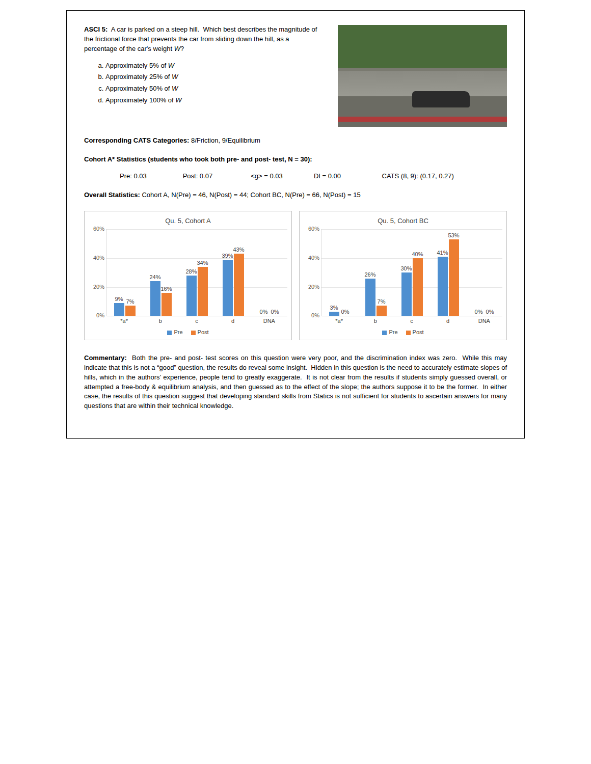ASCI 5: A car is parked on a steep hill. Which best describes the magnitude of the frictional force that prevents the car from sliding down the hill, as a percentage of the car's weight W?
Approximately 5% of W
Approximately 25% of W
Approximately 50% of W
Approximately 100% of W
Corresponding CATS Categories: 8/Friction, 9/Equilibrium
Cohort A* Statistics (students who took both pre- and post- test, N = 30):
Pre: 0.03 Post: 0.07 <g> = 0.03 DI = 0.00 CATS (8, 9): (0.17, 0.27)
Overall Statistics: Cohort A, N(Pre) = 46, N(Post) = 44; Cohort BC, N(Pre) = 66, N(Post) = 15
Qu. 5, Cohort A
60%
40%
20%
0%
9%
7%
24%
16%
28%
34%
39%
43%
0%
0%
*a*bcdDNA
Pre Post
Qu. 5, Cohort BC
60%
40%
20%
0%
3%
0%
26%
7%
30%
40%
41%
53%
0%
0%
*a*bcdDNA
Pre Post
Commentary: Both the pre- and post- test scores on this question were very poor, and the discrimination index was zero. While this may indicate that this is not a “good” question, the results do reveal some insight. Hidden in this question is the need to accurately estimate slopes of hills, which in the authors’ experience, people tend to greatly exaggerate. It is not clear from the results if students simply guessed overall, or attempted a free-body & equilibrium analysis, and then guessed as to the effect of the slope; the authors suppose it to be the former. In either case, the results of this question suggest that developing standard skills from Statics is not sufficient for students to ascertain answers for many questions that are within their technical knowledge.